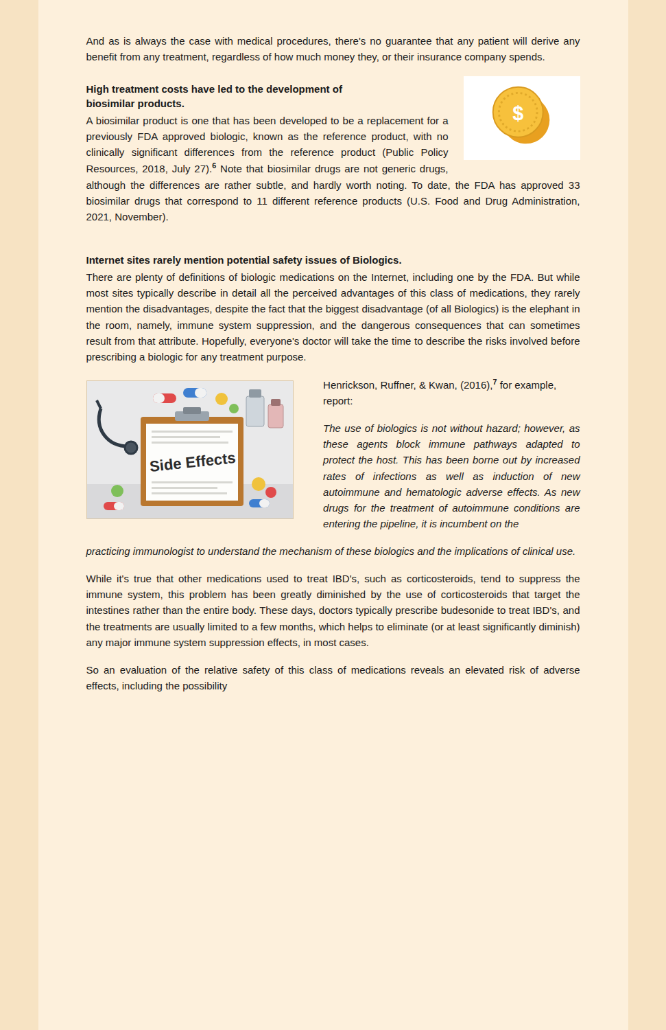And as is always the case with medical procedures, there's no guarantee that any patient will derive any benefit from any treatment, regardless of how much money they, or their insurance company spends.
$
High treatment costs have led to the development of biosimilar products.
A biosimilar product is one that has been developed to be a replacement for a previously FDA approved biologic, known as the reference product, with no clinically significant differences from the reference product (Public Policy Resources, 2018, July 27).6 Note that biosimilar drugs are not generic drugs, although the differences are rather subtle, and hardly worth noting. To date, the FDA has approved 33 biosimilar drugs that correspond to 11 different reference products (U.S. Food and Drug Administration, 2021, November).
Internet sites rarely mention potential safety issues of Biologics.
There are plenty of definitions of biologic medications on the Internet, including one by the FDA. But while most sites typically describe in detail all the perceived advantages of this class of medications, they rarely mention the disadvantages, despite the fact that the biggest disadvantage (of all Biologics) is the elephant in the room, namely, immune system suppression, and the dangerous consequences that can sometimes result from that attribute. Hopefully, everyone's doctor will take the time to describe the risks involved before prescribing a biologic for any treatment purpose.
Side Effects
Henrickson, Ruffner, & Kwan, (2016),7 for example, report:
The use of biologics is not without hazard; however, as these agents block immune pathways adapted to protect the host. This has been borne out by increased rates of infections as well as induction of new autoimmune and hematologic adverse effects. As new drugs for the treatment of autoimmune conditions are entering the pipeline, it is incumbent on the
practicing immunologist to understand the mechanism of these biologics and the implications of clinical use.
While it's true that other medications used to treat IBD's, such as corticosteroids, tend to suppress the immune system, this problem has been greatly diminished by the use of corticosteroids that target the intestines rather than the entire body. These days, doctors typically prescribe budesonide to treat IBD's, and the treatments are usually limited to a few months, which helps to eliminate (or at least significantly diminish) any major immune system suppression effects, in most cases.
So an evaluation of the relative safety of this class of medications reveals an elevated risk of adverse effects, including the possibility